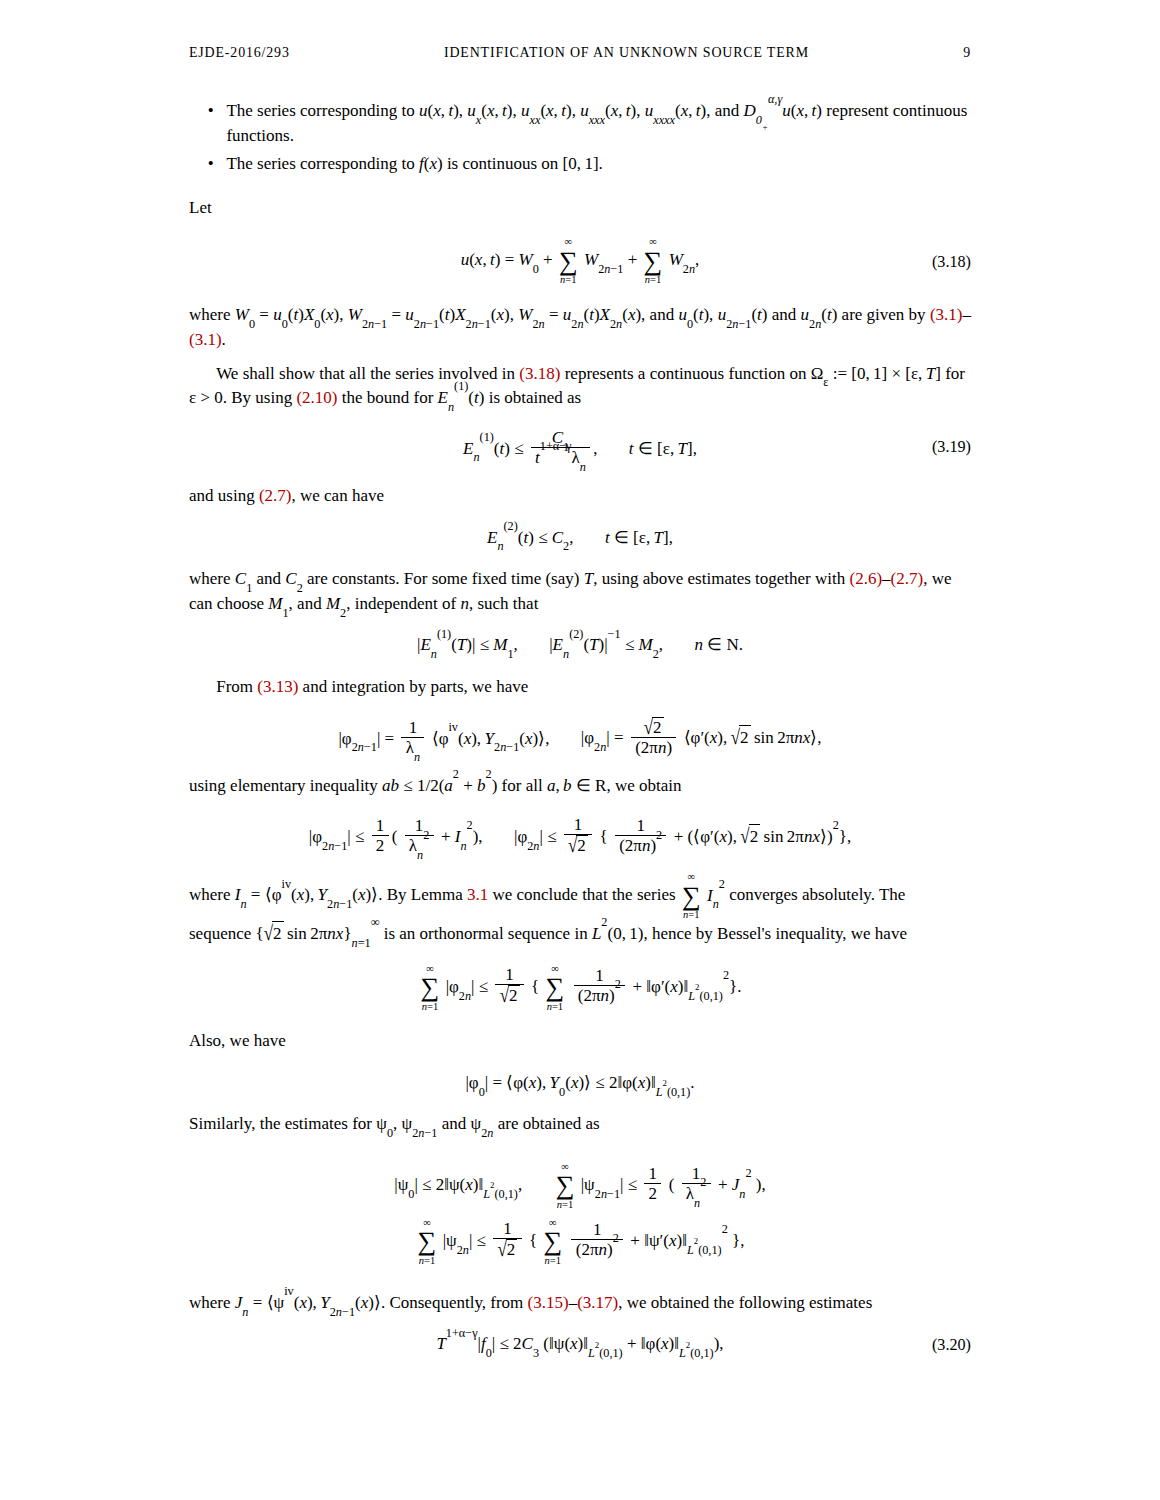EJDE-2016/293 Identification of an Unknown Source Term 9
The series corresponding to u(x, t), ux(x, t), uxx(x, t), uxxx(x, t), uxxxx(x, t), and D0+α,γu(x, t) represent continuous functions.
The series corresponding to f(x) is continuous on [0, 1].
Let
u(x, t) = W0 + ∞∑n=1 W2n−1 + ∞∑n=1 W2n, (3.18)
where W0 = u0(t)X0(x), W2n−1 = u2n−1(t)X2n−1(x), W2n = u2n(t)X2n(x), and u0(t), u2n−1(t) and u2n(t) are given by (3.1)–(3.1).
We shall show that all the series involved in (3.18) represents a continuous function on Ωε := [0, 1] × [ε, T] for ε > 0. By using (2.10) the bound for En(1)(t) is obtained as
En(1)(t) ≤ C1 t1+α−γλn, t ∈ [ε, T], (3.19)
and using (2.7), we can have
En(2)(t) ≤ C2, t ∈ [ε, T],
where C1 and C2 are constants. For some fixed time (say) T, using above estimates together with (2.6)–(2.7), we can choose M1, and M2, independent of n, such that
|En(1)(T)| ≤ M1, |En(2)(T)|−1 ≤ M2, n ∈ N.
From (3.13) and integration by parts, we have
|φ2n−1| = 1 λn ⟨φiv(x), Y2n−1(x)⟩, |φ2n| = √2(2πn) ⟨φ′(x), √2 sin 2πnx⟩,
using elementary inequality ab ≤ 1/2(a2 + b2) for all a, b ∈ R, we obtain
|φ2n−1| ≤ 12( 1 λn2 + In2), |φ2n| ≤ 1√2 { 1(2πn)2 + (⟨φ′(x), √2 sin 2πnx⟩)2},
where In = ⟨φiv(x), Y2n−1(x)⟩. By Lemma 3.1 we conclude that the series ∞∑n=1 In2 converges absolutely. The sequence {√2 sin 2πnx}n=1∞ is an orthonormal sequence in L2(0, 1), hence by Bessel's inequality, we have
∞∑n=1 |φ2n| ≤ 1√2 { ∞∑n=1 1(2πn)2 + ‖φ′(x)‖L2(0,1)2}.
Also, we have
|φ0| = ⟨φ(x), Y0(x)⟩ ≤ 2‖φ(x)‖L2(0,1).
Similarly, the estimates for ψ0, ψ2n−1 and ψ2n are obtained as
|ψ0| ≤ 2‖ψ(x)‖L2(0,1), ∞∑n=1 |ψ2n−1| ≤ 12 ( 1 λn2 + Jn2 ),
∞∑n=1 |ψ2n| ≤ 1√2 { ∞∑n=1 1(2πn)2 + ‖ψ′(x)‖L2(0,1)2 },
where Jn = ⟨ψiv(x), Y2n−1(x)⟩. Consequently, from (3.15)–(3.17), we obtained the following estimates
T1+α−γ|f0| ≤ 2C3 (‖ψ(x)‖L2(0,1) + ‖φ(x)‖L2(0,1)), (3.20)